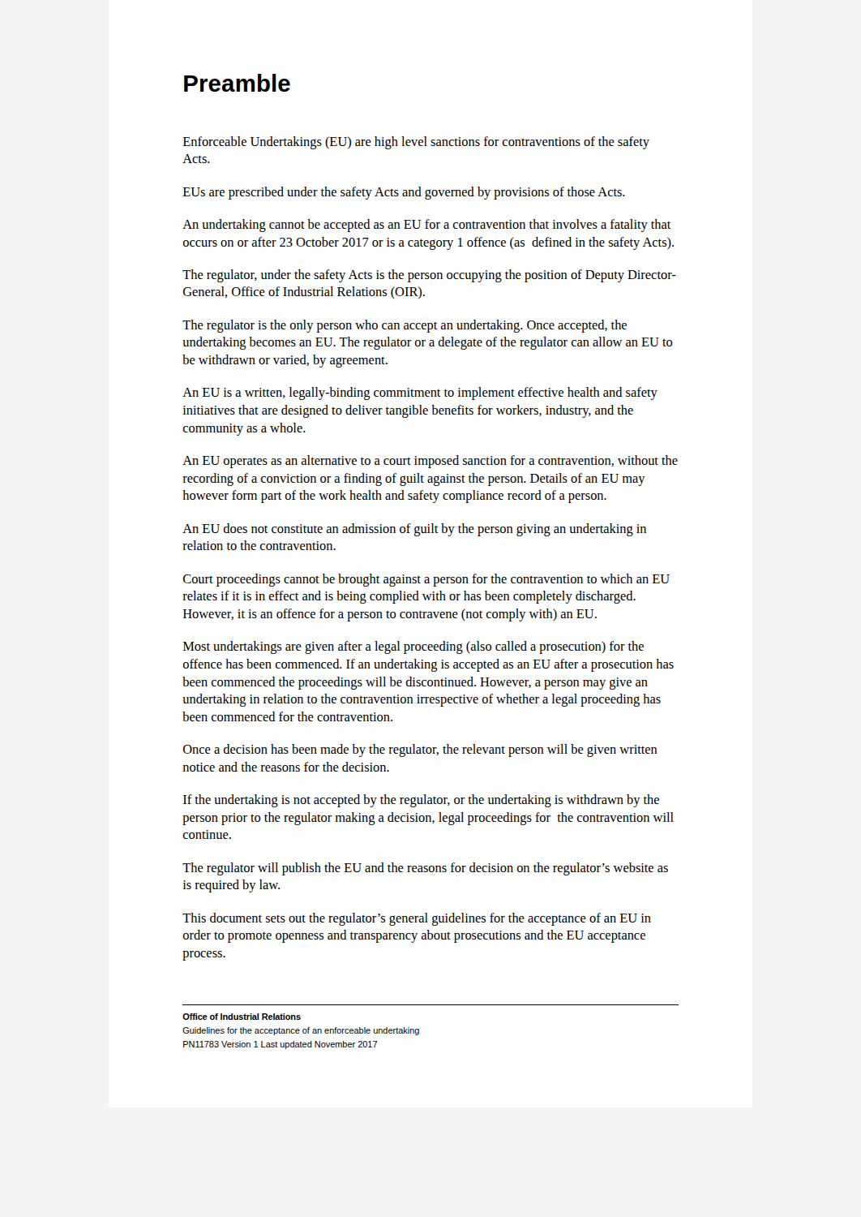Preamble
Enforceable Undertakings (EU) are high level sanctions for contraventions of the safety Acts.
EUs are prescribed under the safety Acts and governed by provisions of those Acts.
An undertaking cannot be accepted as an EU for a contravention that involves a fatality that occurs on or after 23 October 2017 or is a category 1 offence (as defined in the safety Acts).
The regulator, under the safety Acts is the person occupying the position of Deputy Director-General, Office of Industrial Relations (OIR).
The regulator is the only person who can accept an undertaking. Once accepted, the undertaking becomes an EU. The regulator or a delegate of the regulator can allow an EU to be withdrawn or varied, by agreement.
An EU is a written, legally-binding commitment to implement effective health and safety initiatives that are designed to deliver tangible benefits for workers, industry, and the community as a whole.
An EU operates as an alternative to a court imposed sanction for a contravention, without the recording of a conviction or a finding of guilt against the person. Details of an EU may however form part of the work health and safety compliance record of a person.
An EU does not constitute an admission of guilt by the person giving an undertaking in relation to the contravention.
Court proceedings cannot be brought against a person for the contravention to which an EU relates if it is in effect and is being complied with or has been completely discharged. However, it is an offence for a person to contravene (not comply with) an EU.
Most undertakings are given after a legal proceeding (also called a prosecution) for the offence has been commenced. If an undertaking is accepted as an EU after a prosecution has been commenced the proceedings will be discontinued. However, a person may give an undertaking in relation to the contravention irrespective of whether a legal proceeding has been commenced for the contravention.
Once a decision has been made by the regulator, the relevant person will be given written notice and the reasons for the decision.
If the undertaking is not accepted by the regulator, or the undertaking is withdrawn by the person prior to the regulator making a decision, legal proceedings for the contravention will continue.
The regulator will publish the EU and the reasons for decision on the regulator’s website as is required by law.
This document sets out the regulator’s general guidelines for the acceptance of an EU in order to promote openness and transparency about prosecutions and the EU acceptance process.
Office of Industrial Relations
Guidelines for the acceptance of an enforceable undertaking
PN11783 Version 1 Last updated November 2017